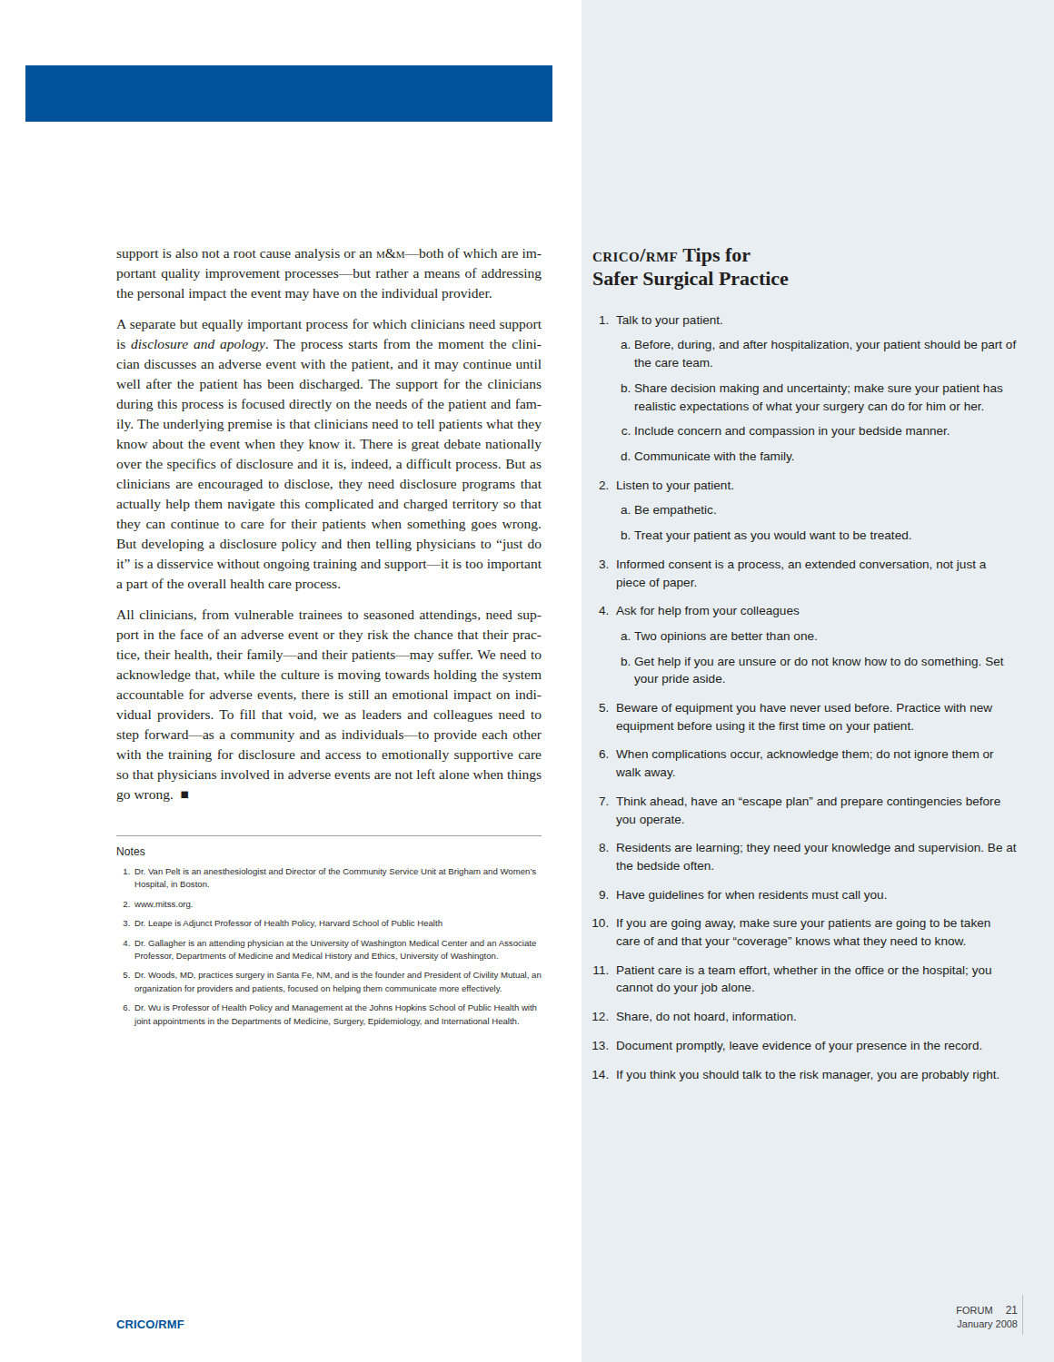support is also not a root cause analysis or an m&m—both of which are important quality improvement processes—but rather a means of addressing the personal impact the event may have on the individual provider.
A separate but equally important process for which clinicians need support is disclosure and apology. The process starts from the moment the clinician discusses an adverse event with the patient, and it may continue until well after the patient has been discharged. The support for the clinicians during this process is focused directly on the needs of the patient and family. The underlying premise is that clinicians need to tell patients what they know about the event when they know it. There is great debate nationally over the specifics of disclosure and it is, indeed, a difficult process. But as clinicians are encouraged to disclose, they need disclosure programs that actually help them navigate this complicated and charged territory so that they can continue to care for their patients when something goes wrong. But developing a disclosure policy and then telling physicians to “just do it” is a disservice without ongoing training and support—it is too important a part of the overall health care process.
All clinicians, from vulnerable trainees to seasoned attendings, need support in the face of an adverse event or they risk the chance that their practice, their health, their family—and their patients—may suffer. We need to acknowledge that, while the culture is moving towards holding the system accountable for adverse events, there is still an emotional impact on individual providers. To fill that void, we as leaders and colleagues need to step forward—as a community and as individuals—to provide each other with the training for disclosure and access to emotionally supportive care so that physicians involved in adverse events are not left alone when things go wrong. ■
Notes
Dr. Van Pelt is an anesthesiologist and Director of the Community Service Unit at Brigham and Women’s Hospital, in Boston.
www.mitss.org.
Dr. Leape is Adjunct Professor of Health Policy, Harvard School of Public Health
Dr. Gallagher is an attending physician at the University of Washington Medical Center and an Associate Professor, Departments of Medicine and Medical History and Ethics, University of Washington.
Dr. Woods, MD, practices surgery in Santa Fe, NM, and is the founder and President of Civility Mutual, an organization for providers and patients, focused on helping them communicate more effectively.
Dr. Wu is Professor of Health Policy and Management at the Johns Hopkins School of Public Health with joint appointments in the Departments of Medicine, Surgery, Epidemiology, and International Health.
crico/rmf Tips for
Safer Surgical Practice
Talk to your patient.
Before, during, and after hospitalization, your patient should be part of the care team.
Share decision making and uncertainty; make sure your patient has realistic expectations of what your surgery can do for him or her.
Include concern and compassion in your bedside manner.
Communicate with the family.
Listen to your patient.
Be empathetic.
Treat your patient as you would want to be treated.
Informed consent is a process, an extended conversation, not just a piece of paper.
Ask for help from your colleagues
Two opinions are better than one.
Get help if you are unsure or do not know how to do something. Set your pride aside.
Beware of equipment you have never used before. Practice with new equipment before using it the first time on your patient.
When complications occur, acknowledge them; do not ignore them or walk away.
Think ahead, have an “escape plan” and prepare contingencies before you operate.
Residents are learning; they need your knowledge and supervision. Be at the bedside often.
Have guidelines for when residents must call you.
If you are going away, make sure your patients are going to be taken care of and that your “coverage” knows what they need to know.
Patient care is a team effort, whether in the office or the hospital; you cannot do your job alone.
Share, do not hoard, information.
Document promptly, leave evidence of your presence in the record.
If you think you should talk to the risk manager, you are probably right.
CRICO/RMF
FORUM21
January 2008